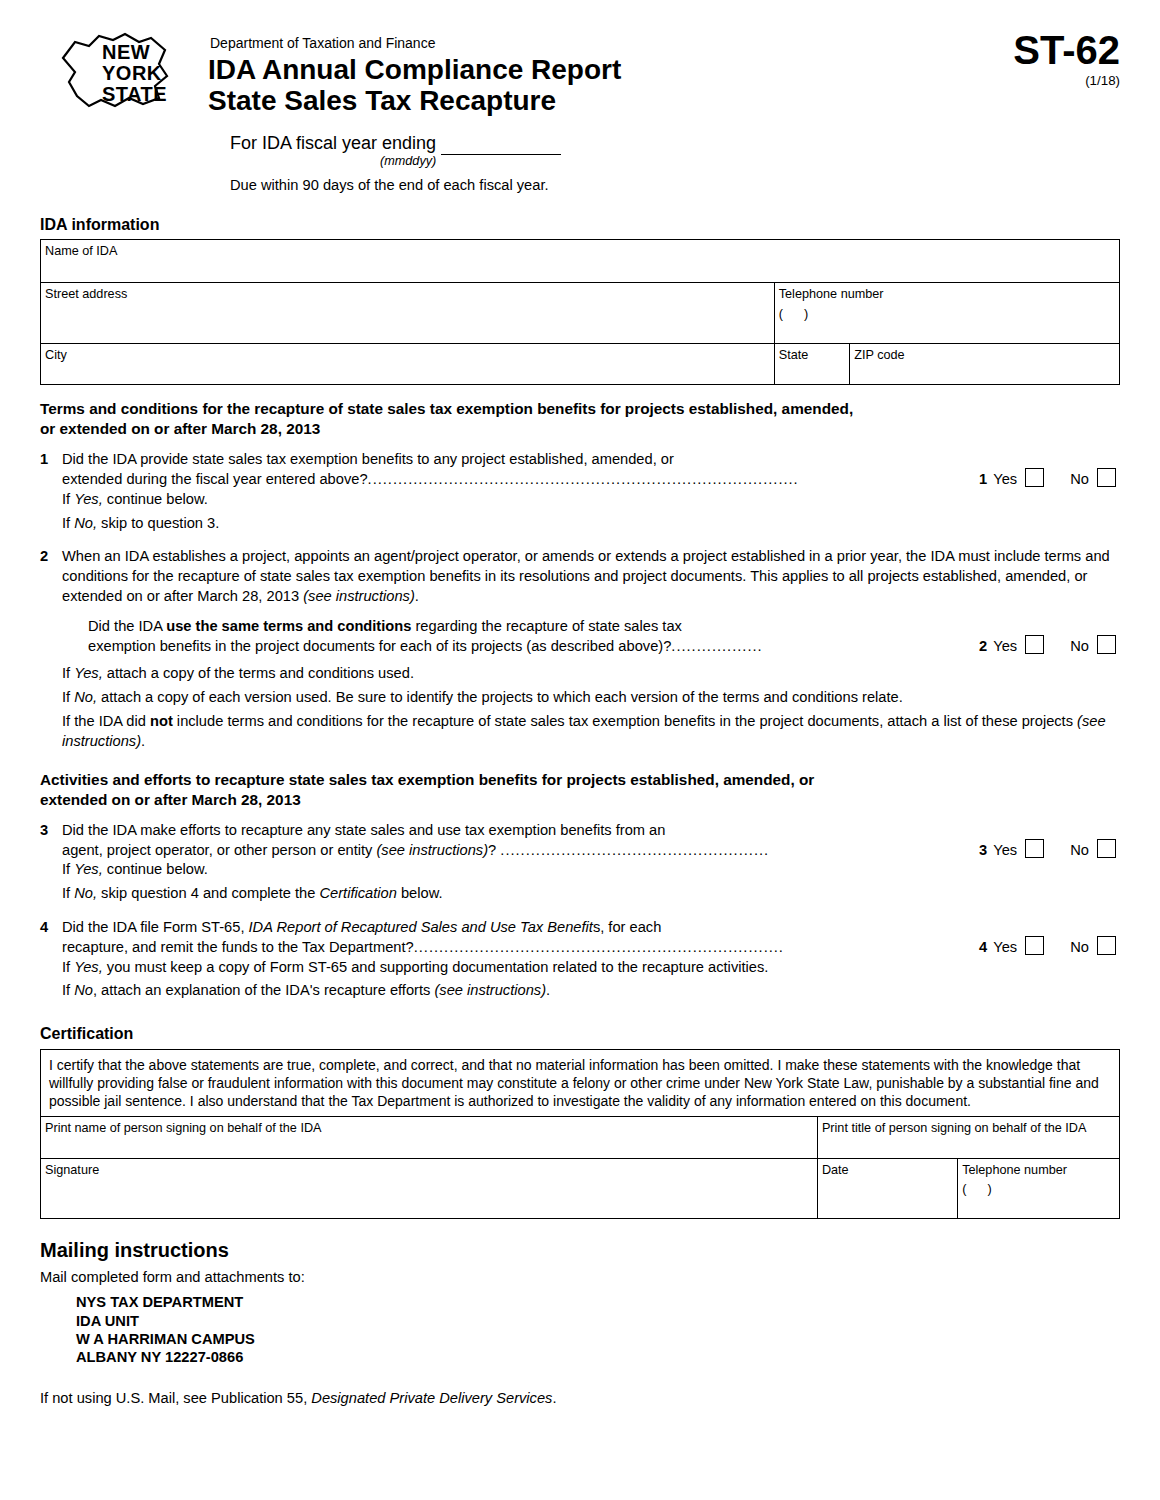NEW
YORK
STATE
Department of Taxation and Finance
IDA Annual Compliance Report
State Sales Tax Recapture
ST-62
(1/18)
For IDA fiscal year ending (mmddyy)
Due within 90 days of the end of each fiscal year.
IDA information
| Name of IDA |
| Street address | Telephone number ( ) |
| City | State | ZIP code |
Terms and conditions for the recapture of state sales tax exemption benefits for projects established, amended,
or extended on or after March 28, 2013
1
Did the IDA provide state sales tax exemption benefits to any project established, amended, or
extended during the fiscal year entered above?.....................................................................................
1 Yes No
If Yes, continue below.
If No, skip to question 3.
2
When an IDA establishes a project, appoints an agent/project operator, or amends or extends a project established in a prior year, the IDA must include terms and conditions for the recapture of state sales tax exemption benefits in its resolutions and project documents. This applies to all projects established, amended, or extended on or after March 28, 2013 (see instructions).
Did the IDA use the same terms and conditions regarding the recapture of state sales tax
exemption benefits in the project documents for each of its projects (as described above)?..................
2 Yes No
If Yes, attach a copy of the terms and conditions used.
If No, attach a copy of each version used. Be sure to identify the projects to which each version of the terms and conditions relate.
If the IDA did not include terms and conditions for the recapture of state sales tax exemption benefits in the project documents, attach a list of these projects (see instructions).
Activities and efforts to recapture state sales tax exemption benefits for projects established, amended, or
extended on or after March 28, 2013
3
Did the IDA make efforts to recapture any state sales and use tax exemption benefits from an
agent, project operator, or other person or entity (see instructions)? .....................................................
3 Yes No
If Yes, continue below.
If No, skip question 4 and complete the Certification below.
4
Did the IDA file Form ST-65, IDA Report of Recaptured Sales and Use Tax Benefits, for each
recapture, and remit the funds to the Tax Department?.........................................................................
4 Yes No
If Yes, you must keep a copy of Form ST-65 and supporting documentation related to the recapture activities.
If No, attach an explanation of the IDA's recapture efforts (see instructions).
Certification
I certify that the above statements are true, complete, and correct, and that no material information has been omitted. I make these statements with the knowledge that willfully providing false or fraudulent information with this document may constitute a felony or other crime under New York State Law, punishable by a substantial fine and possible jail sentence. I also understand that the Tax Department is authorized to investigate the validity of any information entered on this document.
| Print name of person signing on behalf of the IDA | Print title of person signing on behalf of the IDA |
| Signature | Date | Telephone number ( ) |
Mailing instructions
Mail completed form and attachments to:
NYS TAX DEPARTMENT
IDA UNIT
W A HARRIMAN CAMPUS
ALBANY NY 12227-0866
If not using U.S. Mail, see Publication 55, Designated Private Delivery Services.